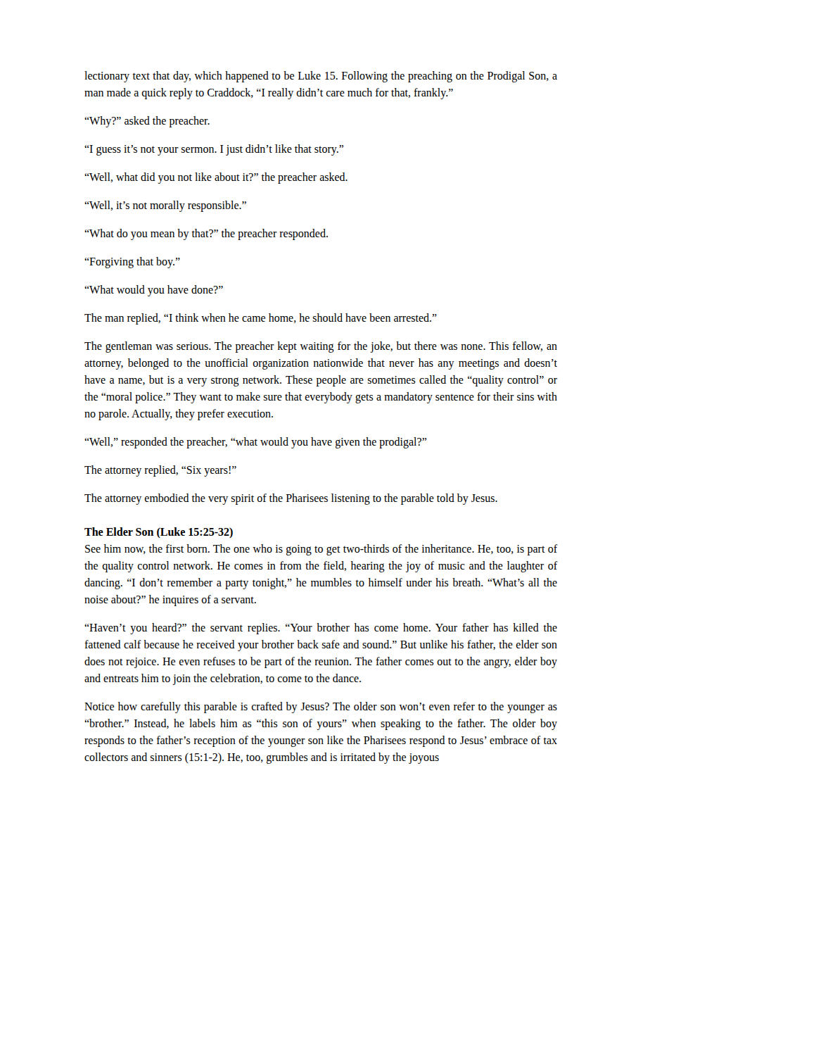lectionary text that day, which happened to be Luke 15. Following the preaching on the Prodigal Son, a man made a quick reply to Craddock, “I really didn’t care much for that, frankly.”
“Why?” asked the preacher.
“I guess it’s not your sermon. I just didn’t like that story.”
“Well, what did you not like about it?” the preacher asked.
“Well, it’s not morally responsible.”
“What do you mean by that?” the preacher responded.
“Forgiving that boy.”
“What would you have done?”
The man replied, “I think when he came home, he should have been arrested.”
The gentleman was serious. The preacher kept waiting for the joke, but there was none. This fellow, an attorney, belonged to the unofficial organization nationwide that never has any meetings and doesn’t have a name, but is a very strong network. These people are sometimes called the “quality control” or the “moral police.” They want to make sure that everybody gets a mandatory sentence for their sins with no parole. Actually, they prefer execution.
“Well,” responded the preacher, “what would you have given the prodigal?”
The attorney replied, “Six years!”
The attorney embodied the very spirit of the Pharisees listening to the parable told by Jesus.
The Elder Son (Luke 15:25-32)
See him now, the first born. The one who is going to get two-thirds of the inheritance. He, too, is part of the quality control network. He comes in from the field, hearing the joy of music and the laughter of dancing. “I don’t remember a party tonight,” he mumbles to himself under his breath. “What’s all the noise about?” he inquires of a servant.
“Haven’t you heard?” the servant replies. “Your brother has come home. Your father has killed the fattened calf because he received your brother back safe and sound.” But unlike his father, the elder son does not rejoice. He even refuses to be part of the reunion. The father comes out to the angry, elder boy and entreats him to join the celebration, to come to the dance.
Notice how carefully this parable is crafted by Jesus? The older son won’t even refer to the younger as “brother.” Instead, he labels him as “this son of yours” when speaking to the father. The older boy responds to the father’s reception of the younger son like the Pharisees respond to Jesus’ embrace of tax collectors and sinners (15:1-2). He, too, grumbles and is irritated by the joyous